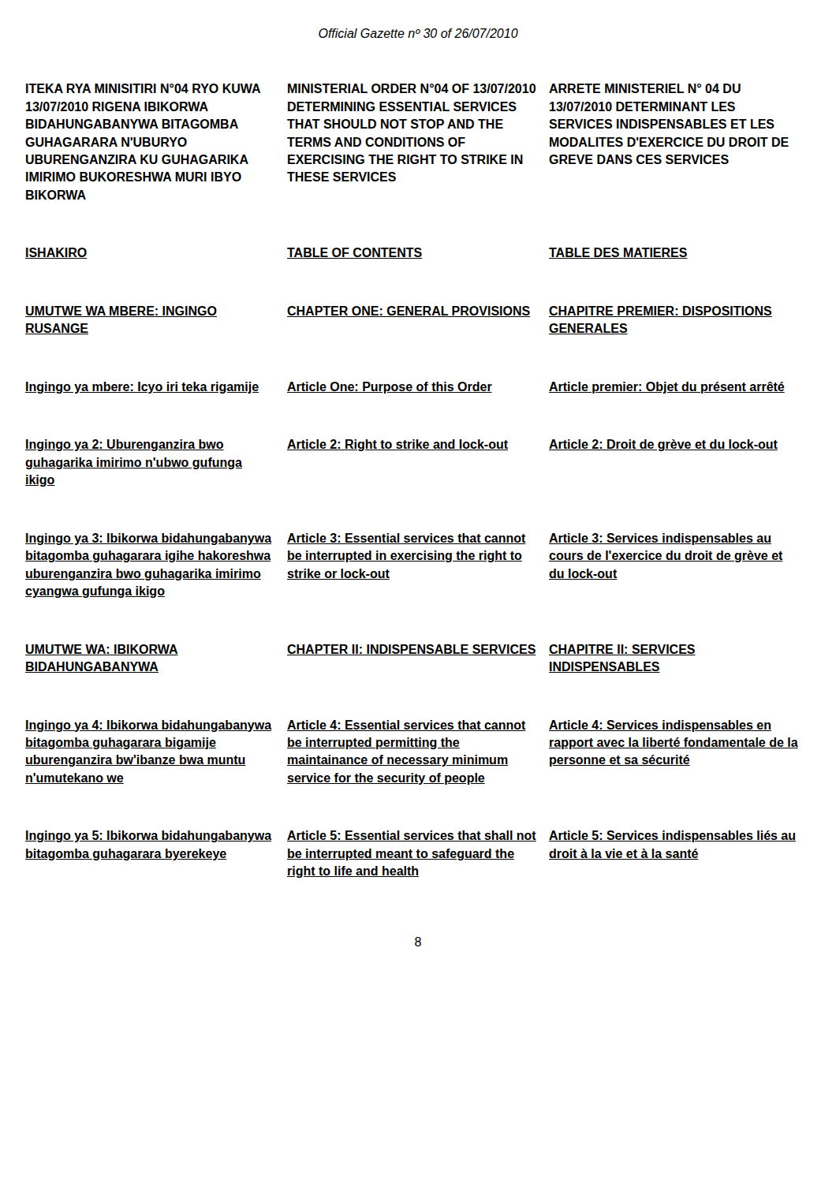Official Gazette nº 30 of 26/07/2010
| ITEKA RYA MINISITIRI N°04 RYO KUWA 13/07/2010 RIGENA IBIKORWA BIDAHUNGABANYWA BITAGOMBA GUHAGARARA N'UBURYO UBURENGANZIRA KU GUHAGARIKA IMIRIMO BUKORESHWA MURI IBYO BIKORWA | MINISTERIAL ORDER N°04 OF 13/07/2010 DETERMINING ESSENTIAL SERVICES THAT SHOULD NOT STOP AND THE TERMS AND CONDITIONS OF EXERCISING THE RIGHT TO STRIKE IN THESE SERVICES | ARRETE MINISTERIEL N° 04 DU 13/07/2010 DETERMINANT LES SERVICES INDISPENSABLES ET LES MODALITES D'EXERCICE DU DROIT DE GREVE DANS CES SERVICES |
| ISHAKIRO | TABLE OF CONTENTS | TABLE DES MATIERES |
| UMUTWE WA MBERE: INGINGO RUSANGE | CHAPTER ONE: GENERAL PROVISIONS | CHAPITRE PREMIER: DISPOSITIONS GENERALES |
| Ingingo ya mbere: Icyo iri teka rigamije | Article One: Purpose of this Order | Article premier: Objet du présent arrêté |
| Ingingo ya 2: Uburenganzira bwo guhagarika imirimo n'ubwo gufunga ikigo | Article 2: Right to strike and lock-out | Article 2: Droit de grève et du lock-out |
| Ingingo ya 3: Ibikorwa bidahungabanywa bitagomba guhagarara igihe hakoreshwa uburenganzira bwo guhagarika imirimo cyangwa gufunga ikigo | Article 3: Essential services that cannot be interrupted in exercising the right to strike or lock-out | Article 3: Services indispensables au cours de l'exercice du droit de grève et du lock-out |
| UMUTWE WA: IBIKORWA BIDAHUNGABANYWA | CHAPTER II: INDISPENSABLE SERVICES | CHAPITRE II: SERVICES INDISPENSABLES |
| Ingingo ya 4: Ibikorwa bidahungabanywa bitagomba guhagarara bigamije uburenganzira bw'ibanze bwa muntu n'umutekano we | Article 4: Essential services that cannot be interrupted permitting the maintainance of necessary minimum service for the security of people | Article 4: Services indispensables en rapport avec la liberté fondamentale de la personne et sa sécurité |
| Ingingo ya 5: Ibikorwa bidahungabanywa bitagomba guhagarara byerekeye | Article 5: Essential services that shall not be interrupted meant to safeguard the right to life and health | Article 5: Services indispensables liés au droit à la vie et à la santé |
8